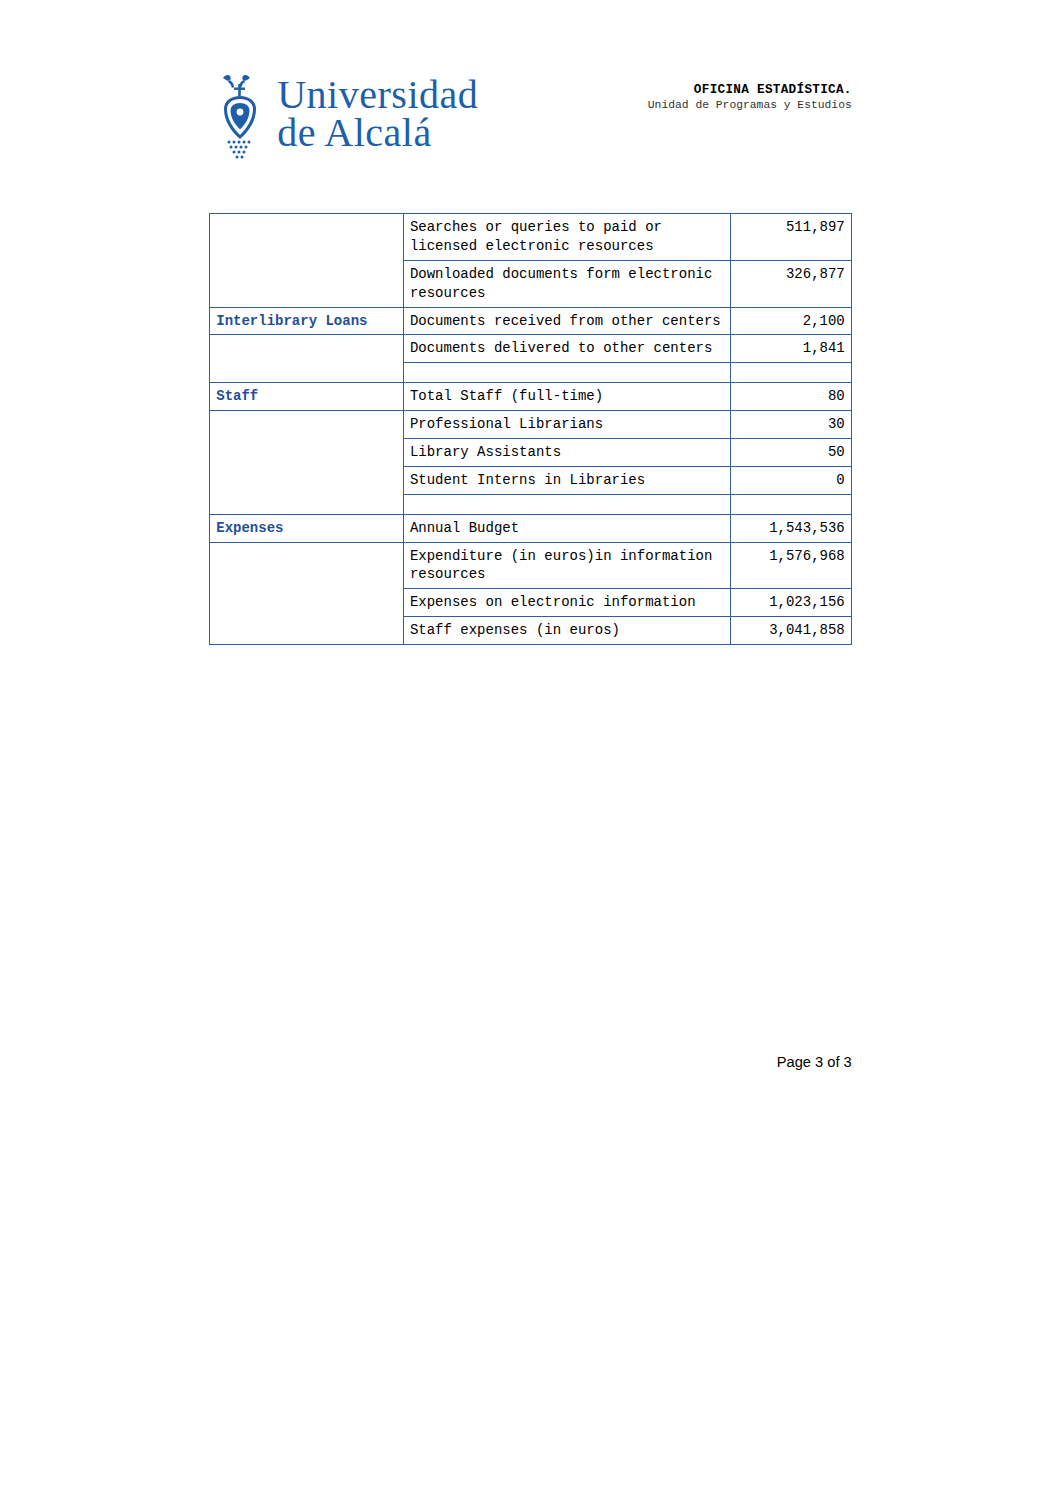Universidad de Alcalá
OFICINA ESTADÍSTICA.
Unidad de Programas y Estudios
| | Searches or queries to paid or licensed electronic resources | 511,897 |
| | Downloaded documents form electronic resources | 326,877 |
| Interlibrary Loans | Documents received from other centers | 2,100 |
| | Documents delivered to other centers | 1,841 |
| Staff | Total Staff (full-time) | 80 |
| | Professional Librarians | 30 |
| | Library Assistants | 50 |
| | Student Interns in Libraries | 0 |
| Expenses | Annual Budget | 1,543,536 |
| | Expenditure (in euros)in information resources | 1,576,968 |
| | Expenses on electronic information | 1,023,156 |
| | Staff expenses (in euros) | 3,041,858 |
Page 3 of 3